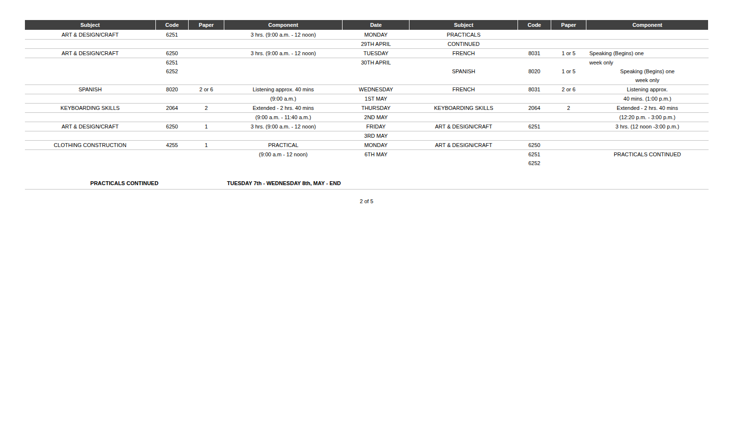| Subject | Code | Paper | Component | Date | Subject | Code | Paper | Component |
| --- | --- | --- | --- | --- | --- | --- | --- | --- |
| ART & DESIGN/CRAFT | 6251 | | 3 hrs. (9:00 a.m. - 12 noon) | MONDAY | PRACTICALS | | | |
| | | | | 29TH APRIL | CONTINUED | | | |
| ART & DESIGN/CRAFT | 6250 | | 3 hrs. (9:00 a.m. - 12 noon) | TUESDAY | FRENCH | 8031 | 1 or 5 | Speaking (Begins) one |
| | 6251 | | | 30TH APRIL | | | | week only |
| | 6252 | | | | SPANISH | 8020 | 1 or 5 | Speaking (Begins) one |
| | | | | | | | | week only |
| SPANISH | 8020 | 2 or 6 | Listening approx. 40 mins | WEDNESDAY | FRENCH | 8031 | 2 or 6 | Listening approx. |
| | | | (9:00 a.m.) | 1ST MAY | | | | 40 mins. (1:00 p.m.) |
| KEYBOARDING SKILLS | 2064 | 2 | Extended - 2 hrs. 40 mins | THURSDAY | KEYBOARDING SKILLS | 2064 | 2 | Extended - 2 hrs. 40 mins |
| | | | (9:00 a.m. - 11:40 a.m.) | 2ND MAY | | | | (12:20 p.m. - 3:00 p.m.) |
| ART & DESIGN/CRAFT | 6250 | 1 | 3 hrs. (9:00 a.m. - 12 noon) | FRIDAY | ART & DESIGN/CRAFT | 6251 | | 3 hrs. (12 noon -3:00 p.m.) |
| | | | | 3RD MAY | | | | |
| CLOTHING CONSTRUCTION | 4255 | 1 | PRACTICAL | MONDAY | ART & DESIGN/CRAFT | 6250 | | |
| | | | (9:00 a.m - 12 noon) | 6TH MAY | | 6251 | | PRACTICALS CONTINUED |
| | | | | | | 6252 | | |
| PRACTICALS CONTINUED | TUESDAY 7th - WEDNESDAY 8th, MAY - END |
2 of 5